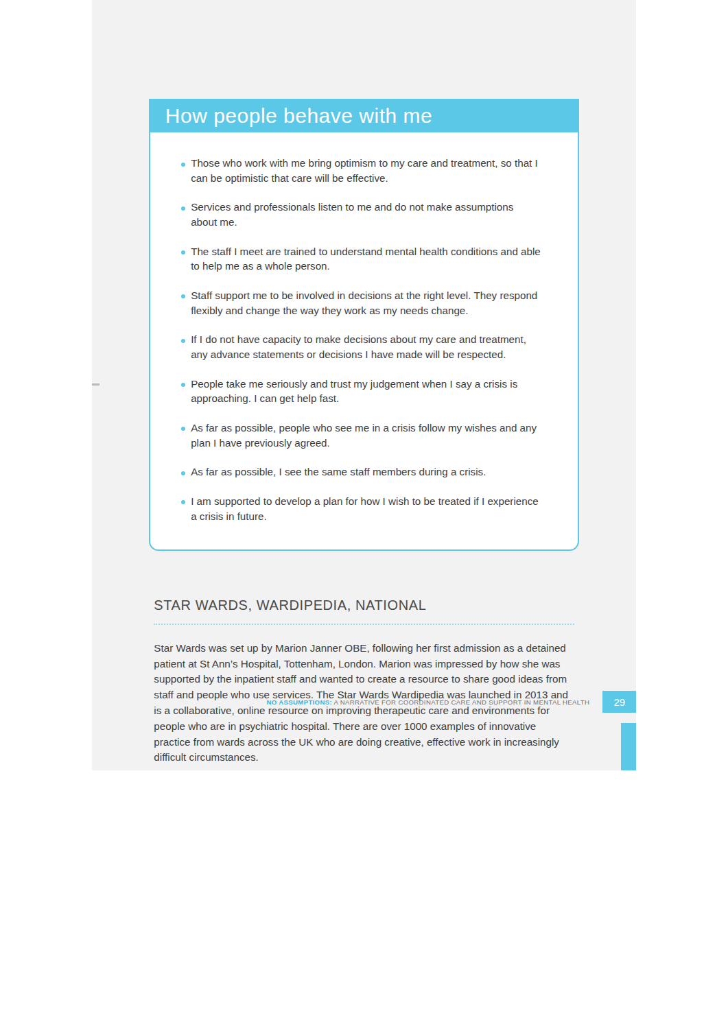How people behave with me
Those who work with me bring optimism to my care and treatment, so that I can be optimistic that care will be effective.
Services and professionals listen to me and do not make assumptions about me.
The staff I meet are trained to understand mental health conditions and able to help me as a whole person.
Staff support me to be involved in decisions at the right level. They respond flexibly and change the way they work as my needs change.
If I do not have capacity to make decisions about my care and treatment, any advance statements or decisions I have made will be respected.
People take me seriously and trust my judgement when I say a crisis is approaching. I can get help fast.
As far as possible, people who see me in a crisis follow my wishes and any plan I have previously agreed.
As far as possible, I see the same staff members during a crisis.
I am supported to develop a plan for how I wish to be treated if I experience a crisis in future.
Star Wards, Wardipedia, National
Star Wards was set up by Marion Janner OBE, following her first admission as a detained patient at St Ann’s Hospital, Tottenham, London. Marion was impressed by how she was supported by the inpatient staff and wanted to create a resource to share good ideas from staff and people who use services. The Star Wards Wardipedia was launched in 2013 and is a collaborative, online resource on improving therapeutic care and environments for people who are in psychiatric hospital. There are over 1000 examples of innovative practice from wards across the UK who are doing creative, effective work in increasingly difficult circumstances.
NO ASSUMPTIONS: A NARRATIVE FOR COORDINATED CARE AND SUPPORT IN MENTAL HEALTH
29